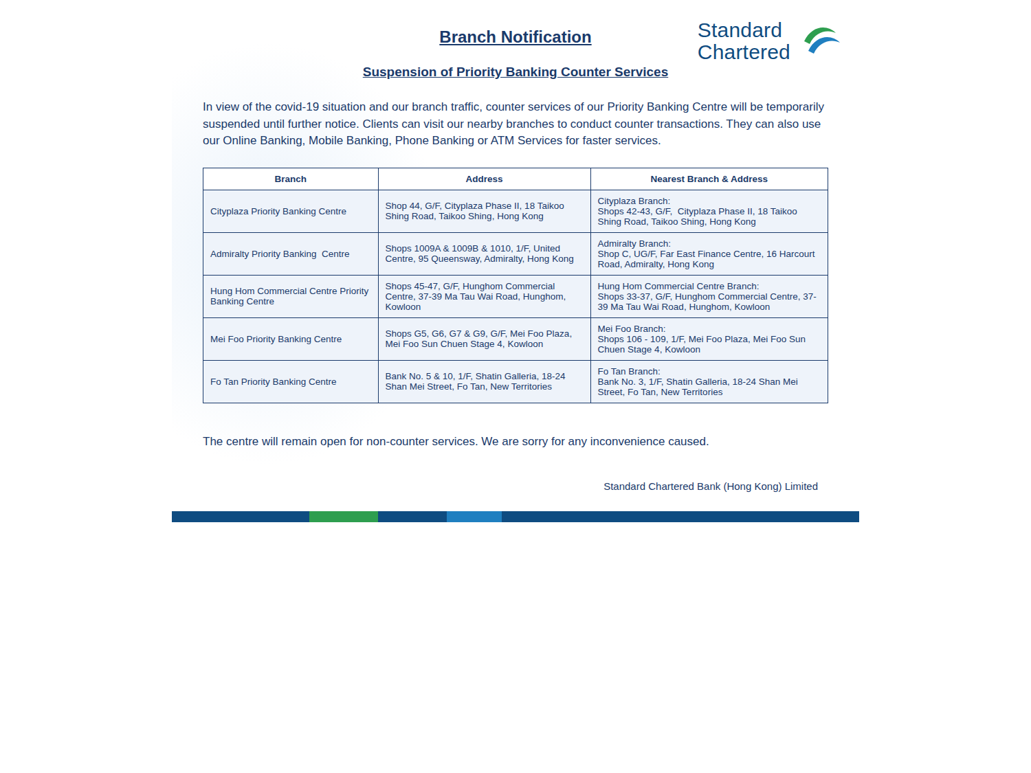Standard
Chartered
Branch Notification
Suspension of Priority Banking Counter Services
In view of the covid-19 situation and our branch traffic, counter services of our Priority Banking Centre will be temporarily suspended until further notice. Clients can visit our nearby branches to conduct counter transactions. They can also use our Online Banking, Mobile Banking, Phone Banking or ATM Services for faster services.
| Branch | Address | Nearest Branch & Address |
| --- | --- | --- |
| Cityplaza Priority Banking Centre | Shop 44, G/F, Cityplaza Phase II, 18 Taikoo Shing Road, Taikoo Shing, Hong Kong | Cityplaza Branch: Shops 42-43, G/F, Cityplaza Phase II, 18 Taikoo Shing Road, Taikoo Shing, Hong Kong |
| Admiralty Priority Banking Centre | Shops 1009A & 1009B & 1010, 1/F, United Centre, 95 Queensway, Admiralty, Hong Kong | Admiralty Branch: Shop C, UG/F, Far East Finance Centre, 16 Harcourt Road, Admiralty, Hong Kong |
| Hung Hom Commercial Centre Priority Banking Centre | Shops 45-47, G/F, Hunghom Commercial Centre, 37-39 Ma Tau Wai Road, Hunghom, Kowloon | Hung Hom Commercial Centre Branch: Shops 33-37, G/F, Hunghom Commercial Centre, 37-39 Ma Tau Wai Road, Hunghom, Kowloon |
| Mei Foo Priority Banking Centre | Shops G5, G6, G7 & G9, G/F, Mei Foo Plaza, Mei Foo Sun Chuen Stage 4, Kowloon | Mei Foo Branch: Shops 106 - 109, 1/F, Mei Foo Plaza, Mei Foo Sun Chuen Stage 4, Kowloon |
| Fo Tan Priority Banking Centre | Bank No. 5 & 10, 1/F, Shatin Galleria, 18-24 Shan Mei Street, Fo Tan, New Territories | Fo Tan Branch: Bank No. 3, 1/F, Shatin Galleria, 18-24 Shan Mei Street, Fo Tan, New Territories |
The centre will remain open for non-counter services. We are sorry for any inconvenience caused.
Standard Chartered Bank (Hong Kong) Limited